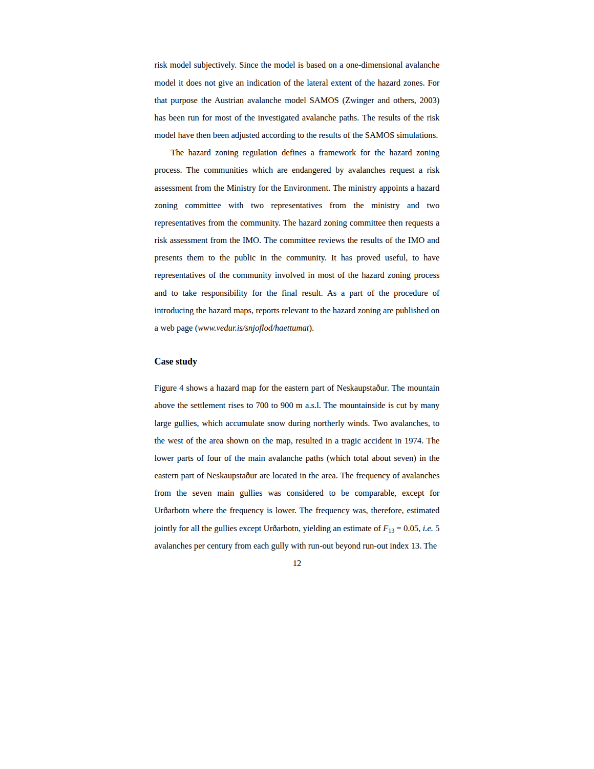risk model subjectively. Since the model is based on a one-dimensional avalanche model it does not give an indication of the lateral extent of the hazard zones. For that purpose the Austrian avalanche model SAMOS (Zwinger and others, 2003) has been run for most of the investigated avalanche paths. The results of the risk model have then been adjusted according to the results of the SAMOS simulations.
The hazard zoning regulation defines a framework for the hazard zoning process. The communities which are endangered by avalanches request a risk assessment from the Ministry for the Environment. The ministry appoints a hazard zoning committee with two representatives from the ministry and two representatives from the community. The hazard zoning committee then requests a risk assessment from the IMO. The committee reviews the results of the IMO and presents them to the public in the community. It has proved useful, to have representatives of the community involved in most of the hazard zoning process and to take responsibility for the final result. As a part of the procedure of introducing the hazard maps, reports relevant to the hazard zoning are published on a web page (www.vedur.is/snjoflod/haettumat).
Case study
Figure 4 shows a hazard map for the eastern part of Neskaupstaður. The mountain above the settlement rises to 700 to 900 m a.s.l. The mountainside is cut by many large gullies, which accumulate snow during northerly winds. Two avalanches, to the west of the area shown on the map, resulted in a tragic accident in 1974. The lower parts of four of the main avalanche paths (which total about seven) in the eastern part of Neskaupstaður are located in the area. The frequency of avalanches from the seven main gullies was considered to be comparable, except for Urðarbotn where the frequency is lower. The frequency was, therefore, estimated jointly for all the gullies except Urðarbotn, yielding an estimate of F13 = 0.05, i.e. 5 avalanches per century from each gully with run-out beyond run-out index 13. The
12